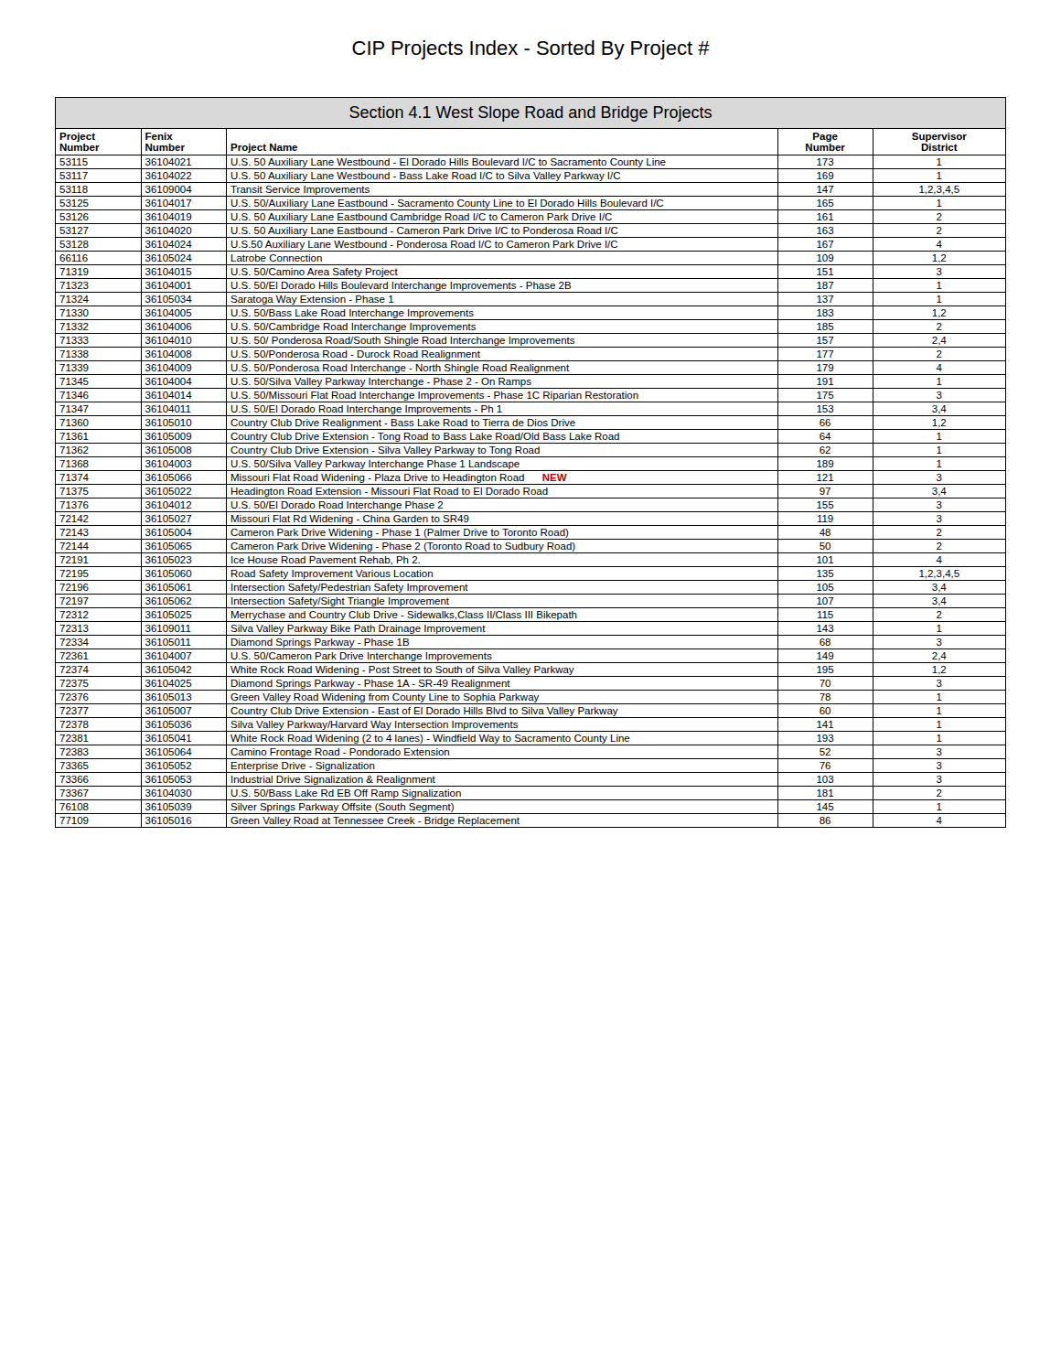CIP Projects Index - Sorted By Project #
Section 4.1 West Slope Road and Bridge Projects
| Project Number | Fenix Number | Project Name | Page Number | Supervisor District |
| --- | --- | --- | --- | --- |
| 53115 | 36104021 | U.S. 50 Auxiliary Lane Westbound - El Dorado Hills Boulevard I/C to Sacramento County Line | 173 | 1 |
| 53117 | 36104022 | U.S. 50 Auxiliary Lane Westbound - Bass Lake Road I/C to Silva Valley Parkway I/C | 169 | 1 |
| 53118 | 36109004 | Transit Service Improvements | 147 | 1,2,3,4,5 |
| 53125 | 36104017 | U.S. 50/Auxiliary Lane Eastbound - Sacramento County Line to El Dorado Hills Boulevard I/C | 165 | 1 |
| 53126 | 36104019 | U.S. 50 Auxiliary Lane Eastbound Cambridge Road I/C to Cameron Park Drive I/C | 161 | 2 |
| 53127 | 36104020 | U.S. 50 Auxiliary Lane Eastbound - Cameron Park Drive I/C to Ponderosa Road I/C | 163 | 2 |
| 53128 | 36104024 | U.S.50 Auxiliary Lane Westbound - Ponderosa Road I/C to Cameron Park Drive I/C | 167 | 4 |
| 66116 | 36105024 | Latrobe Connection | 109 | 1,2 |
| 71319 | 36104015 | U.S. 50/Camino Area Safety Project | 151 | 3 |
| 71323 | 36104001 | U.S. 50/El Dorado Hills Boulevard Interchange Improvements - Phase 2B | 187 | 1 |
| 71324 | 36105034 | Saratoga Way Extension - Phase 1 | 137 | 1 |
| 71330 | 36104005 | U.S. 50/Bass Lake Road Interchange Improvements | 183 | 1,2 |
| 71332 | 36104006 | U.S. 50/Cambridge Road Interchange Improvements | 185 | 2 |
| 71333 | 36104010 | U.S. 50/ Ponderosa Road/South Shingle Road Interchange Improvements | 157 | 2,4 |
| 71338 | 36104008 | U.S. 50/Ponderosa Road - Durock Road Realignment | 177 | 2 |
| 71339 | 36104009 | U.S. 50/Ponderosa Road Interchange - North Shingle Road Realignment | 179 | 4 |
| 71345 | 36104004 | U.S. 50/Silva Valley Parkway Interchange - Phase 2 - On Ramps | 191 | 1 |
| 71346 | 36104014 | U.S. 50/Missouri Flat Road Interchange Improvements - Phase 1C Riparian Restoration | 175 | 3 |
| 71347 | 36104011 | U.S. 50/El Dorado Road Interchange Improvements - Ph 1 | 153 | 3,4 |
| 71360 | 36105010 | Country Club Drive Realignment - Bass Lake Road to Tierra de Dios Drive | 66 | 1,2 |
| 71361 | 36105009 | Country Club Drive Extension - Tong Road to Bass Lake Road/Old Bass Lake Road | 64 | 1 |
| 71362 | 36105008 | Country Club Drive Extension - Silva Valley Parkway to Tong Road | 62 | 1 |
| 71368 | 36104003 | U.S. 50/Silva Valley Parkway Interchange Phase 1 Landscape | 189 | 1 |
| 71374 | 36105066 | Missouri Flat Road Widening - Plaza Drive to Headington Road NEW | 121 | 3 |
| 71375 | 36105022 | Headington Road Extension - Missouri Flat Road to El Dorado Road | 97 | 3,4 |
| 71376 | 36104012 | U.S. 50/El Dorado Road Interchange Phase 2 | 155 | 3 |
| 72142 | 36105027 | Missouri Flat Rd Widening - China Garden to SR49 | 119 | 3 |
| 72143 | 36105004 | Cameron Park Drive Widening - Phase 1 (Palmer Drive to Toronto Road) | 48 | 2 |
| 72144 | 36105065 | Cameron Park Drive Widening - Phase 2 (Toronto Road to Sudbury Road) | 50 | 2 |
| 72191 | 36105023 | Ice House Road Pavement Rehab, Ph 2. | 101 | 4 |
| 72195 | 36105060 | Road Safety Improvement Various Location | 135 | 1,2,3,4,5 |
| 72196 | 36105061 | Intersection Safety/Pedestrian Safety Improvement | 105 | 3,4 |
| 72197 | 36105062 | Intersection Safety/Sight Triangle Improvement | 107 | 3,4 |
| 72312 | 36105025 | Merrychase and Country Club Drive - Sidewalks,Class II/Class III Bikepath | 115 | 2 |
| 72313 | 36109011 | Silva Valley Parkway Bike Path Drainage Improvement | 143 | 1 |
| 72334 | 36105011 | Diamond Springs Parkway - Phase 1B | 68 | 3 |
| 72361 | 36104007 | U.S. 50/Cameron Park Drive Interchange Improvements | 149 | 2,4 |
| 72374 | 36105042 | White Rock Road Widening - Post Street to South of Silva Valley Parkway | 195 | 1,2 |
| 72375 | 36104025 | Diamond Springs Parkway - Phase 1A - SR-49 Realignment | 70 | 3 |
| 72376 | 36105013 | Green Valley Road Widening from County Line to Sophia Parkway | 78 | 1 |
| 72377 | 36105007 | Country Club Drive Extension - East of El Dorado Hills Blvd to Silva Valley Parkway | 60 | 1 |
| 72378 | 36105036 | Silva Valley Parkway/Harvard Way Intersection Improvements | 141 | 1 |
| 72381 | 36105041 | White Rock Road Widening (2 to 4 lanes) - Windfield Way to Sacramento County Line | 193 | 1 |
| 72383 | 36105064 | Camino Frontage Road - Pondorado Extension | 52 | 3 |
| 73365 | 36105052 | Enterprise Drive - Signalization | 76 | 3 |
| 73366 | 36105053 | Industrial Drive Signalization & Realignment | 103 | 3 |
| 73367 | 36104030 | U.S. 50/Bass Lake Rd EB Off Ramp Signalization | 181 | 2 |
| 76108 | 36105039 | Silver Springs Parkway Offsite (South Segment) | 145 | 1 |
| 77109 | 36105016 | Green Valley Road at Tennessee Creek - Bridge Replacement | 86 | 4 |